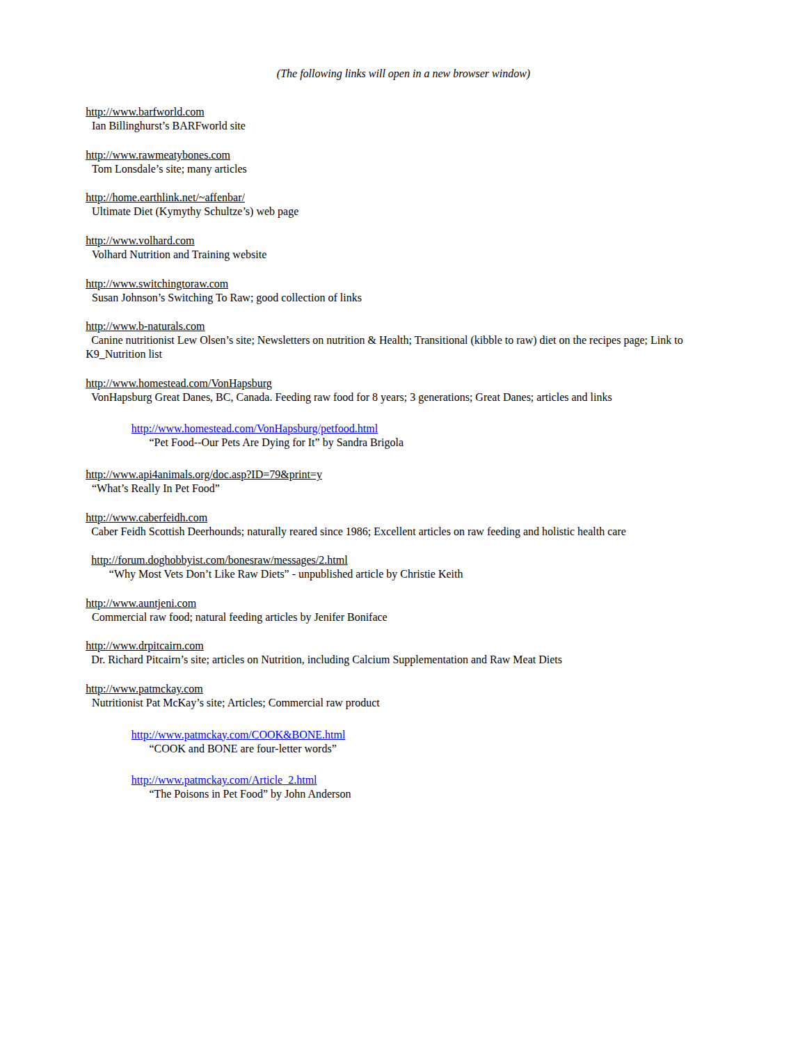(The following links will open in a new browser window)
http://www.barfworld.com Ian Billinghurst’s BARFworld site
http://www.rawmeatybones.com Tom Lonsdale’s site; many articles
http://home.earthlink.net/~affenbar/ Ultimate Diet (Kymythy Schultze’s) web page
http://www.volhard.com Volhard Nutrition and Training website
http://www.switchingtoraw.com Susan Johnson’s Switching To Raw; good collection of links
http://www.b-naturals.com Canine nutritionist Lew Olsen’s site; Newsletters on nutrition & Health; Transitional (kibble to raw) diet on the recipes page; Link to K9_Nutrition list
http://www.homestead.com/VonHapsburg VonHapsburg Great Danes, BC, Canada. Feeding raw food for 8 years; 3 generations; Great Danes; articles and links
http://www.homestead.com/VonHapsburg/petfood.html “Pet Food--Our Pets Are Dying for It” by Sandra Brigola
http://www.api4animals.org/doc.asp?ID=79&print=y “What’s Really In Pet Food”
http://www.caberfeidh.com Caber Feidh Scottish Deerhounds; naturally reared since 1986; Excellent articles on raw feeding and holistic health care
http://forum.doghobbyist.com/bonesraw/messages/2.html “Why Most Vets Don’t Like Raw Diets” - unpublished article by Christie Keith
http://www.auntjeni.com Commercial raw food; natural feeding articles by Jenifer Boniface
http://www.drpitcairn.com Dr. Richard Pitcairn’s site; articles on Nutrition, including Calcium Supplementation and Raw Meat Diets
http://www.patmckay.com Nutritionist Pat McKay’s site; Articles; Commercial raw product
http://www.patmckay.com/COOK&BONE.html “COOK and BONE are four-letter words”
http://www.patmckay.com/Article_2.html “The Poisons in Pet Food” by John Anderson